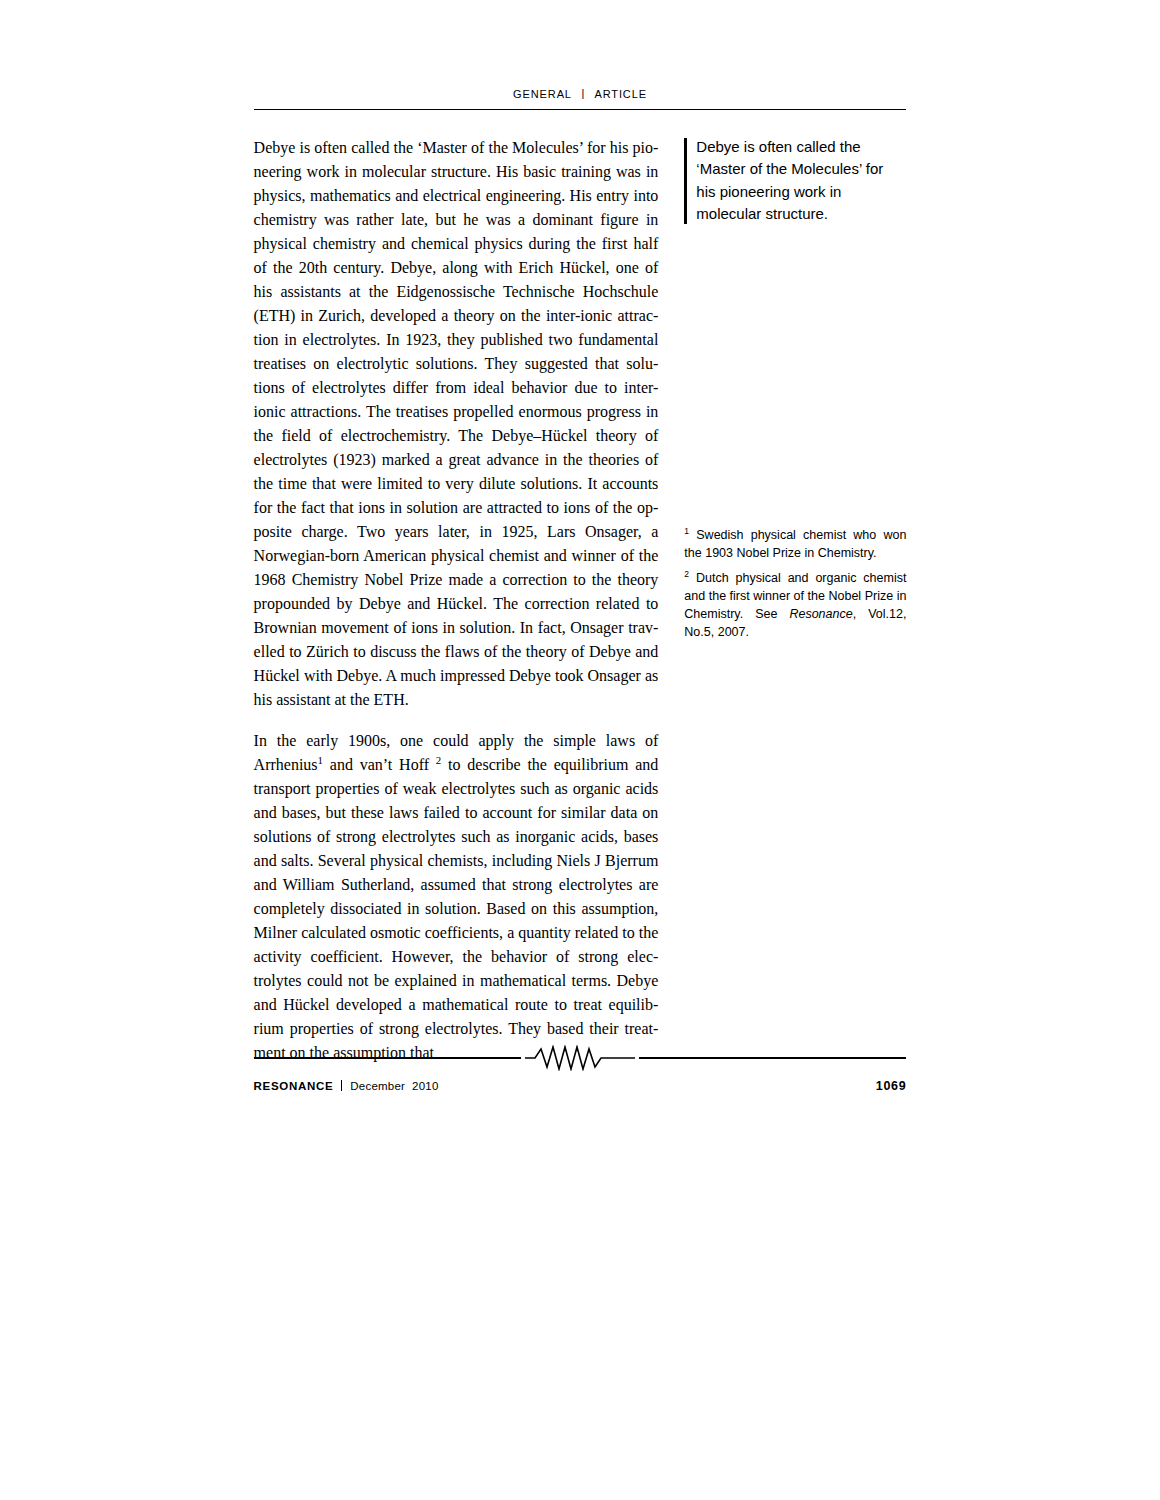GENERAL | ARTICLE
Debye is often called the ‘Master of the Molecules’ for his pioneering work in molecular structure. His basic training was in physics, mathematics and electrical engineering. His entry into chemistry was rather late, but he was a dominant figure in physical chemistry and chemical physics during the first half of the 20th century. Debye, along with Erich Hückel, one of his assistants at the Eidgenossische Technische Hochschule (ETH) in Zurich, developed a theory on the inter-ionic attraction in electrolytes. In 1923, they published two fundamental treatises on electrolytic solutions. They suggested that solutions of electrolytes differ from ideal behavior due to inter-ionic attractions. The treatises propelled enormous progress in the field of electrochemistry. The Debye–Hückel theory of electrolytes (1923) marked a great advance in the theories of the time that were limited to very dilute solutions. It accounts for the fact that ions in solution are attracted to ions of the opposite charge. Two years later, in 1925, Lars Onsager, a Norwegian-born American physical chemist and winner of the 1968 Chemistry Nobel Prize made a correction to the theory propounded by Debye and Hückel. The correction related to Brownian movement of ions in solution. In fact, Onsager travelled to Zürich to discuss the flaws of the theory of Debye and Hückel with Debye. A much impressed Debye took Onsager as his assistant at the ETH.
In the early 1900s, one could apply the simple laws of Arrhenius1 and van’t Hoff 2 to describe the equilibrium and transport properties of weak electrolytes such as organic acids and bases, but these laws failed to account for similar data on solutions of strong electrolytes such as inorganic acids, bases and salts. Several physical chemists, including Niels J Bjerrum and William Sutherland, assumed that strong electrolytes are completely dissociated in solution. Based on this assumption, Milner calculated osmotic coefficients, a quantity related to the activity coefficient. However, the behavior of strong electrolytes could not be explained in mathematical terms. Debye and Hückel developed a mathematical route to treat equilibrium properties of strong electrolytes. They based their treatment on the assumption that
Debye is often called the ‘Master of the Molecules’ for his pioneering work in molecular structure.
1 Swedish physical chemist who won the 1903 Nobel Prize in Chemistry.
2 Dutch physical and organic chemist and the first winner of the Nobel Prize in Chemistry. See Resonance, Vol.12, No.5, 2007.
RESONANCE December 2010
1069